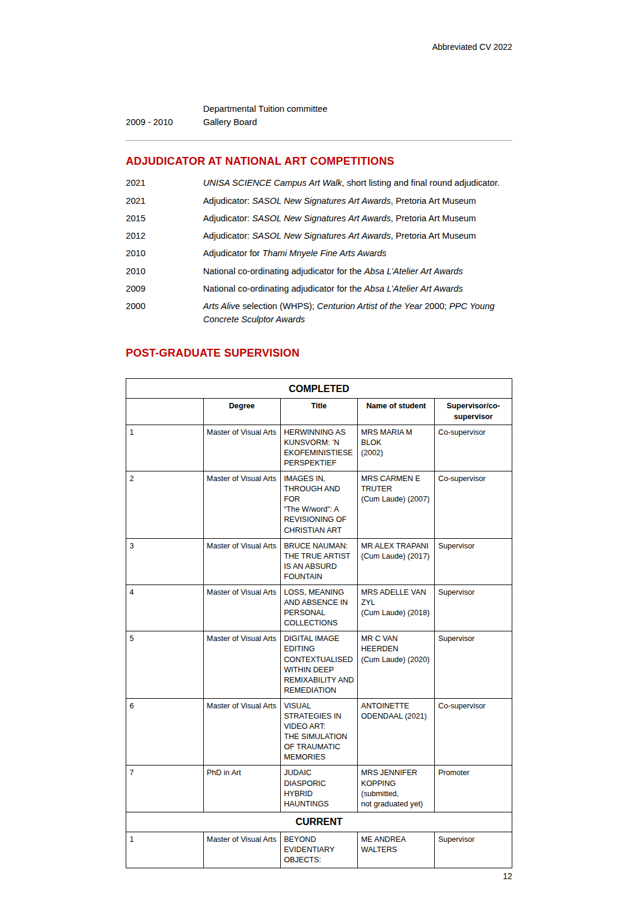Abbreviated CV 2022
Departmental Tuition committee
2009 - 2010
Gallery Board
ADJUDICATOR AT NATIONAL ART COMPETITIONS
2021
UNISA SCIENCE Campus Art Walk, short listing and final round adjudicator.
2021
Adjudicator: SASOL New Signatures Art Awards, Pretoria Art Museum
2015
Adjudicator: SASOL New Signatures Art Awards, Pretoria Art Museum
2012
Adjudicator: SASOL New Signatures Art Awards, Pretoria Art Museum
2010
Adjudicator for Thami Mnyele Fine Arts Awards
2010
National co-ordinating adjudicator for the Absa L’Atelier Art Awards
2009
National co-ordinating adjudicator for the Absa L’Atelier Art Awards
2000
Arts Alive selection (WHPS); Centurion Artist of the Year 2000; PPC Young Concrete Sculptor Awards
POST-GRADUATE SUPERVISION
| COMPLETED |
| --- |
| | Degree | Title | Name of student | Supervisor/co-supervisor |
| 1 | Master of Visual Arts | HERWINNING AS KUNSVORM: ’N EKOFEMINISTIESE PERSPEKTIEF | MRS MARIA M BLOK (2002) | Co-supervisor |
| 2 | Master of Visual Arts | IMAGES IN, THROUGH AND FOR “The W/word”: A REVISIONING OF CHRISTIAN ART | MRS CARMEN E TRUTER (Cum Laude) (2007) | Co-supervisor |
| 3 | Master of Visual Arts | BRUCE NAUMAN: THE TRUE ARTIST IS AN ABSURD FOUNTAIN | MR ALEX TRAPANI (Cum Laude) (2017) | Supervisor |
| 4 | Master of Visual Arts | LOSS, MEANING AND ABSENCE IN PERSONAL COLLECTIONS | MRS ADELLE VAN ZYL (Cum Laude) (2018) | Supervisor |
| 5 | Master of Visual Arts | DIGITAL IMAGE EDITING CONTEXTUALISED WITHIN DEEP REMIXABILITY AND REMEDIATION | MR C VAN HEERDEN (Cum Laude) (2020) | Supervisor |
| 6 | Master of Visual Arts | VISUAL STRATEGIES IN VIDEO ART: THE SIMULATION OF TRAUMATIC MEMORIES | ANTOINETTE ODENDAAL (2021) | Co-supervisor |
| 7 | PhD in Art | JUDAIC DIASPORIC HYBRID HAUNTINGS | MRS JENNIFER KOPPING (submitted, not graduated yet) | Promoter |
| CURRENT |
| 1 | Master of Visual Arts | BEYOND EVIDENTIARY OBJECTS: | ME ANDREA WALTERS | Supervisor |
12